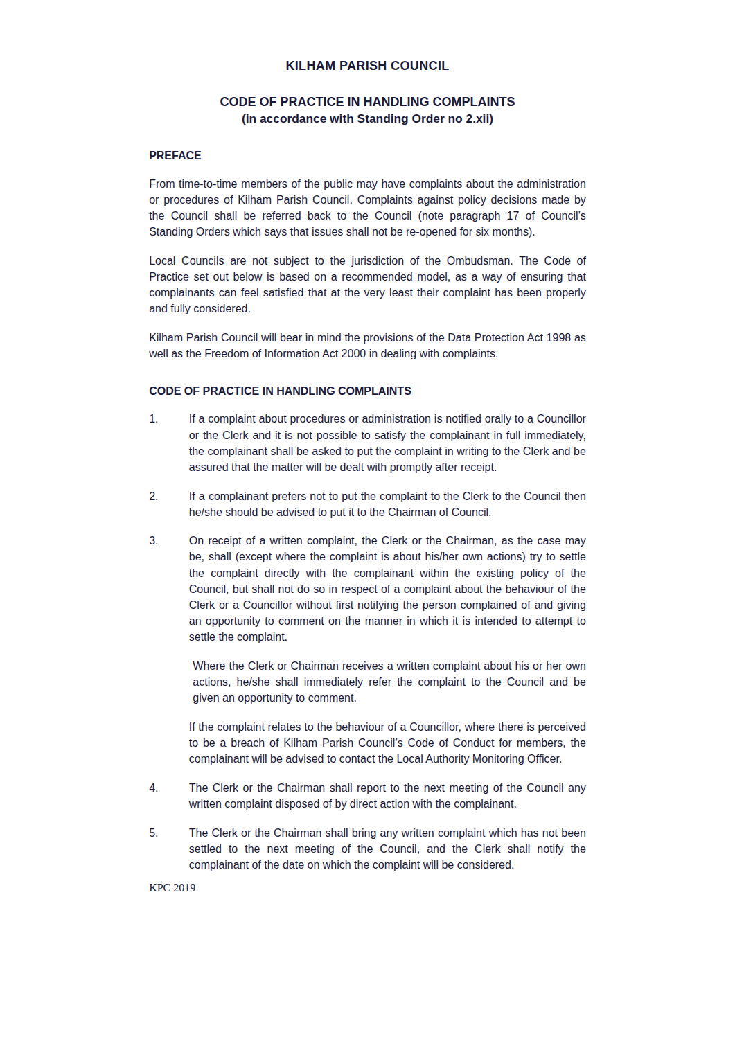KILHAM PARISH COUNCIL
CODE OF PRACTICE IN HANDLING COMPLAINTS (in accordance with Standing Order no 2.xii)
PREFACE
From time-to-time members of the public may have complaints about the administration or procedures of Kilham Parish Council. Complaints against policy decisions made by the Council shall be referred back to the Council (note paragraph 17 of Council’s Standing Orders which says that issues shall not be re-opened for six months).
Local Councils are not subject to the jurisdiction of the Ombudsman. The Code of Practice set out below is based on a recommended model, as a way of ensuring that complainants can feel satisfied that at the very least their complaint has been properly and fully considered.
Kilham Parish Council will bear in mind the provisions of the Data Protection Act 1998 as well as the Freedom of Information Act 2000 in dealing with complaints.
CODE OF PRACTICE IN HANDLING COMPLAINTS
1.
If a complaint about procedures or administration is notified orally to a Councillor or the Clerk and it is not possible to satisfy the complainant in full immediately, the complainant shall be asked to put the complaint in writing to the Clerk and be assured that the matter will be dealt with promptly after receipt.
2.
If a complainant prefers not to put the complaint to the Clerk to the Council then he/she should be advised to put it to the Chairman of Council.
3.
On receipt of a written complaint, the Clerk or the Chairman, as the case may be, shall (except where the complaint is about his/her own actions) try to settle the complaint directly with the complainant within the existing policy of the Council, but shall not do so in respect of a complaint about the behaviour of the Clerk or a Councillor without first notifying the person complained of and giving an opportunity to comment on the manner in which it is intended to attempt to settle the complaint.
Where the Clerk or Chairman receives a written complaint about his or her own actions, he/she shall immediately refer the complaint to the Council and be given an opportunity to comment.
If the complaint relates to the behaviour of a Councillor, where there is perceived to be a breach of Kilham Parish Council’s Code of Conduct for members, the complainant will be advised to contact the Local Authority Monitoring Officer.
4.
The Clerk or the Chairman shall report to the next meeting of the Council any written complaint disposed of by direct action with the complainant.
5.
The Clerk or the Chairman shall bring any written complaint which has not been settled to the next meeting of the Council, and the Clerk shall notify the complainant of the date on which the complaint will be considered.
KPC 2019